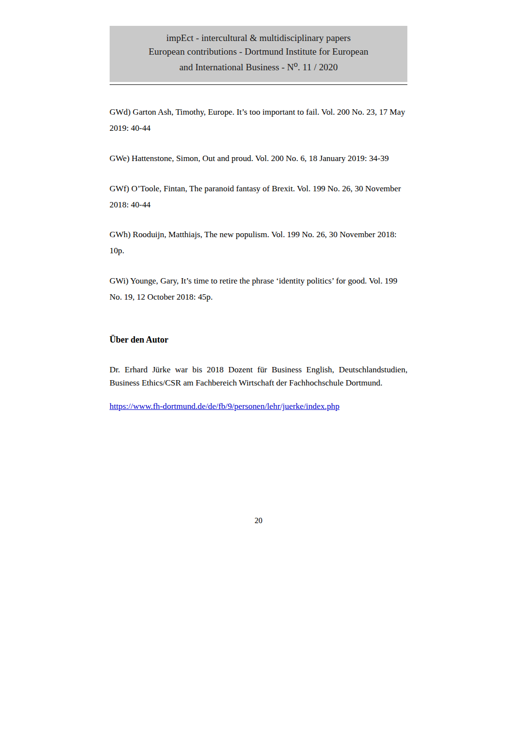impEct - intercultural & multidisciplinary papers
European contributions - Dortmund Institute for European
and International Business - No. 11 / 2020
GWd) Garton Ash, Timothy, Europe. It’s too important to fail. Vol. 200 No. 23, 17 May 2019: 40-44
GWe) Hattenstone, Simon, Out and proud. Vol. 200 No. 6, 18 January 2019: 34-39
GWf) O’Toole, Fintan, The paranoid fantasy of Brexit. Vol. 199 No. 26, 30 November 2018: 40-44
GWh) Rooduijn, Matthiajs, The new populism. Vol. 199 No. 26, 30 November 2018: 10p.
GWi) Younge, Gary, It’s time to retire the phrase ‘identity politics’ for good. Vol. 199 No. 19, 12 October 2018: 45p.
Über den Autor
Dr. Erhard Jürke war bis 2018 Dozent für Business English, Deutschlandstudien, Business Ethics/CSR am Fachbereich Wirtschaft der Fachhochschule Dortmund.
https://www.fh-dortmund.de/de/fb/9/personen/lehr/juerke/index.php
20